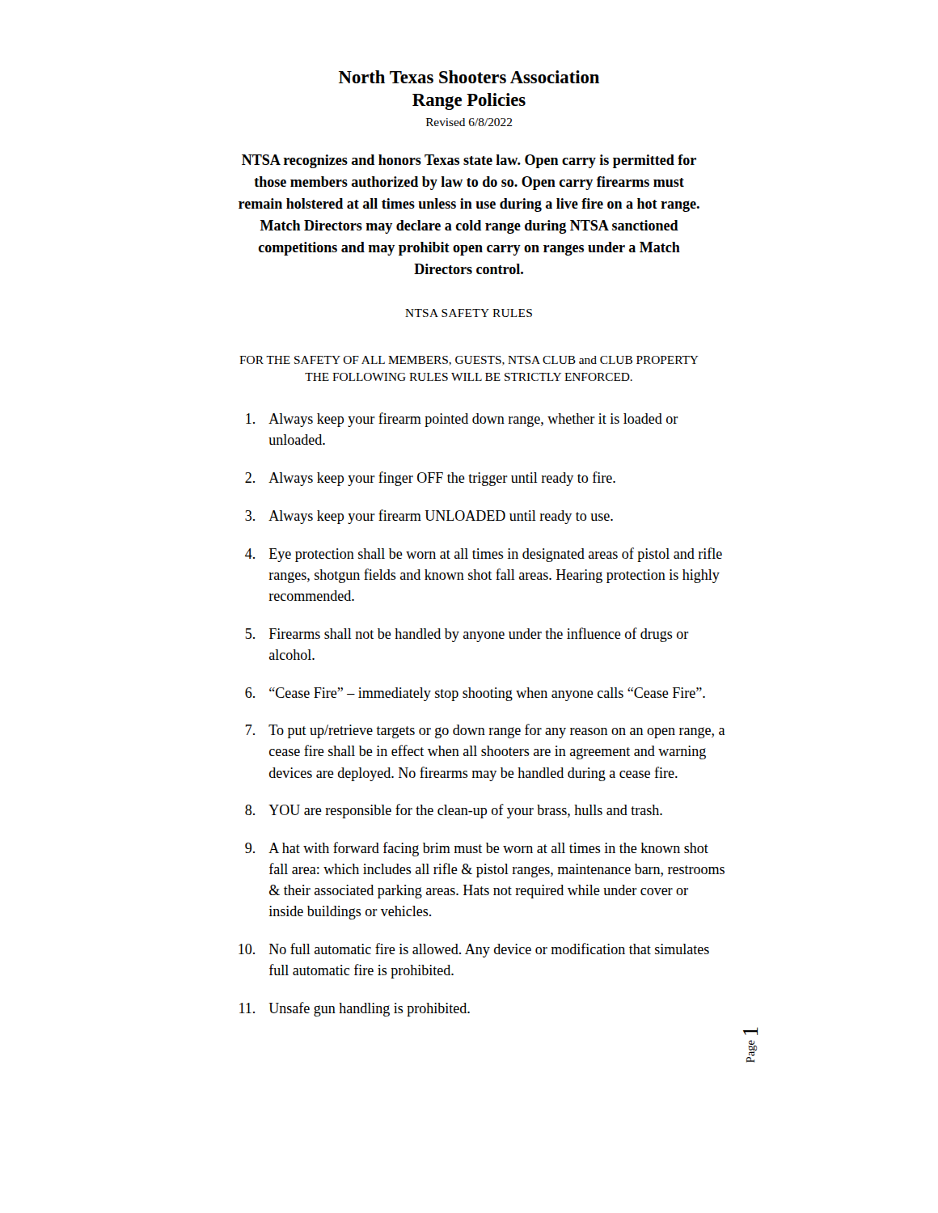North Texas Shooters AssociationRange Policies
Revised 6/8/2022
NTSA recognizes and honors Texas state law. Open carry is permitted for those members authorized by law to do so. Open carry firearms must remain holstered at all times unless in use during a live fire on a hot range. Match Directors may declare a cold range during NTSA sanctioned competitions and may prohibit open carry on ranges under a Match Directors control.
NTSA SAFETY RULES
FOR THE SAFETY OF ALL MEMBERS, GUESTS, NTSA CLUB and CLUB PROPERTY
THE FOLLOWING RULES WILL BE STRICTLY ENFORCED.
Always keep your firearm pointed down range, whether it is loaded or unloaded.
Always keep your finger OFF the trigger until ready to fire.
Always keep your firearm UNLOADED until ready to use.
Eye protection shall be worn at all times in designated areas of pistol and rifle ranges, shotgun fields and known shot fall areas. Hearing protection is highly recommended.
Firearms shall not be handled by anyone under the influence of drugs or alcohol.
“Cease Fire” – immediately stop shooting when anyone calls “Cease Fire”.
To put up/retrieve targets or go down range for any reason on an open range, a cease fire shall be in effect when all shooters are in agreement and warning devices are deployed. No firearms may be handled during a cease fire.
YOU are responsible for the clean-up of your brass, hulls and trash.
A hat with forward facing brim must be worn at all times in the known shot fall area: which includes all rifle & pistol ranges, maintenance barn, restrooms & their associated parking areas. Hats not required while under cover or inside buildings or vehicles.
No full automatic fire is allowed. Any device or modification that simulates full automatic fire is prohibited.
Unsafe gun handling is prohibited.
Page 1